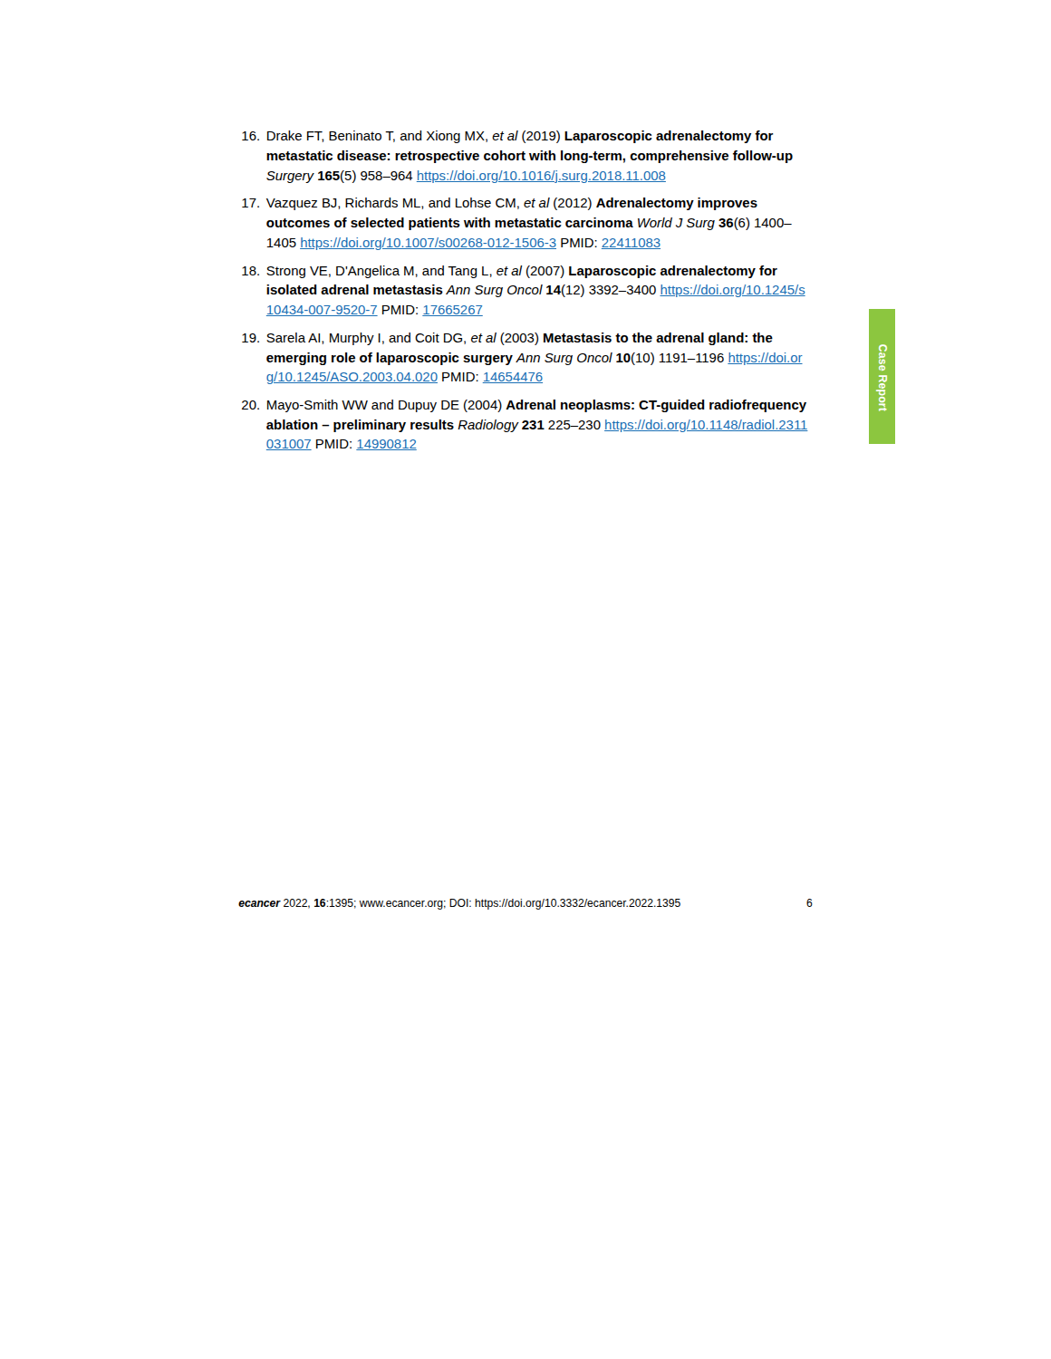Case Report
16. Drake FT, Beninato T, and Xiong MX, et al (2019) Laparoscopic adrenalectomy for metastatic disease: retrospective cohort with long-term, comprehensive follow-up Surgery 165(5) 958–964 https://doi.org/10.1016/j.surg.2018.11.008
17. Vazquez BJ, Richards ML, and Lohse CM, et al (2012) Adrenalectomy improves outcomes of selected patients with metastatic carcinoma World J Surg 36(6) 1400–1405 https://doi.org/10.1007/s00268-012-1506-3 PMID: 22411083
18. Strong VE, D'Angelica M, and Tang L, et al (2007) Laparoscopic adrenalectomy for isolated adrenal metastasis Ann Surg Oncol 14(12) 3392–3400 https://doi.org/10.1245/s10434-007-9520-7 PMID: 17665267
19. Sarela AI, Murphy I, and Coit DG, et al (2003) Metastasis to the adrenal gland: the emerging role of laparoscopic surgery Ann Surg Oncol 10(10) 1191–1196 https://doi.org/10.1245/ASO.2003.04.020 PMID: 14654476
20. Mayo-Smith WW and Dupuy DE (2004) Adrenal neoplasms: CT-guided radiofrequency ablation – preliminary results Radiology 231 225–230 https://doi.org/10.1148/radiol.2311031007 PMID: 14990812
ecancer 2022, 16:1395; www.ecancer.org; DOI: https://doi.org/10.3332/ecancer.2022.1395
6